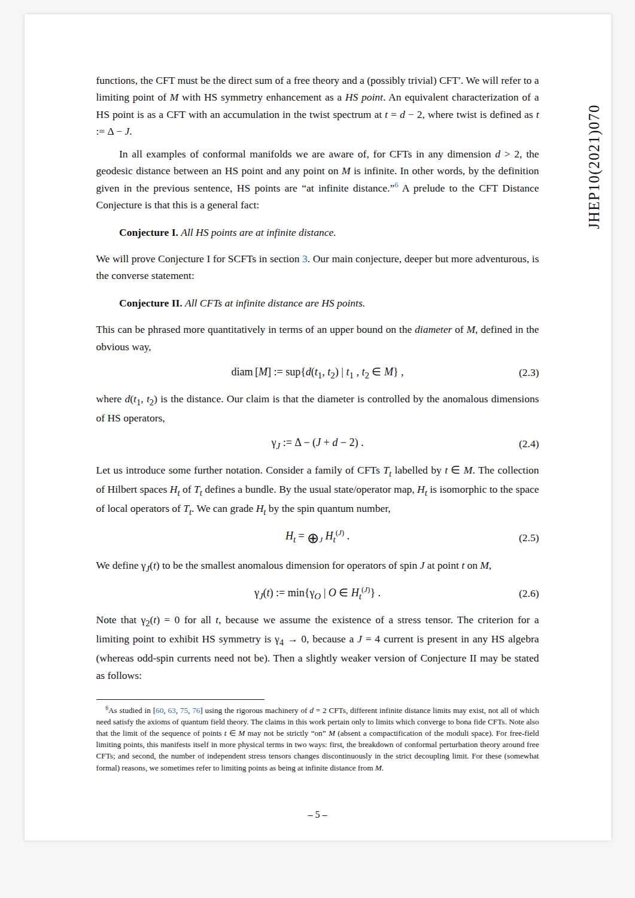JHEP10(2021)070
functions, the CFT must be the direct sum of a free theory and a (possibly trivial) CFT′. We will refer to a limiting point of M with HS symmetry enhancement as a HS point. An equivalent characterization of a HS point is as a CFT with an accumulation in the twist spectrum at t = d − 2, where twist is defined as t := Δ − J.
In all examples of conformal manifolds we are aware of, for CFTs in any dimension d > 2, the geodesic distance between an HS point and any point on M is infinite. In other words, by the definition given in the previous sentence, HS points are “at infinite distance.”6 A prelude to the CFT Distance Conjecture is that this is a general fact:
Conjecture I. All HS points are at infinite distance.
We will prove Conjecture I for SCFTs in section 3. Our main conjecture, deeper but more adventurous, is the converse statement:
Conjecture II. All CFTs at infinite distance are HS points.
This can be phrased more quantitatively in terms of an upper bound on the diameter of M, defined in the obvious way,
diam [M] := sup{d(t1, t2) | t1 , t2 ∈ M} , (2.3)
where d(t1, t2) is the distance. Our claim is that the diameter is controlled by the anomalous dimensions of HS operators,
γJ := Δ − (J + d − 2) . (2.4)
Let us introduce some further notation. Consider a family of CFTs Tt labelled by t ∈ M. The collection of Hilbert spaces Ht of Tt defines a bundle. By the usual state/operator map, Ht is isomorphic to the space of local operators of Tt. We can grade Ht by the spin quantum number,
Ht = ⊕J Ht(J) . (2.5)
We define γJ(t) to be the smallest anomalous dimension for operators of spin J at point t on M,
γJ(t) := min{γO | O ∈ Ht(J)} . (2.6)
Note that γ2(t) = 0 for all t, because we assume the existence of a stress tensor. The criterion for a limiting point to exhibit HS symmetry is γ4 → 0, because a J = 4 current is present in any HS algebra (whereas odd-spin currents need not be). Then a slightly weaker version of Conjecture II may be stated as follows:
6As studied in [60, 63, 75, 76] using the rigorous machinery of d = 2 CFTs, different infinite distance limits may exist, not all of which need satisfy the axioms of quantum field theory. The claims in this work pertain only to limits which converge to bona fide CFTs. Note also that the limit of the sequence of points t ∈ M may not be strictly “on” M (absent a compactification of the moduli space). For free-field limiting points, this manifests itself in more physical terms in two ways: first, the breakdown of conformal perturbation theory around free CFTs; and second, the number of independent stress tensors changes discontinuously in the strict decoupling limit. For these (somewhat formal) reasons, we sometimes refer to limiting points as being at infinite distance from M.
– 5 –